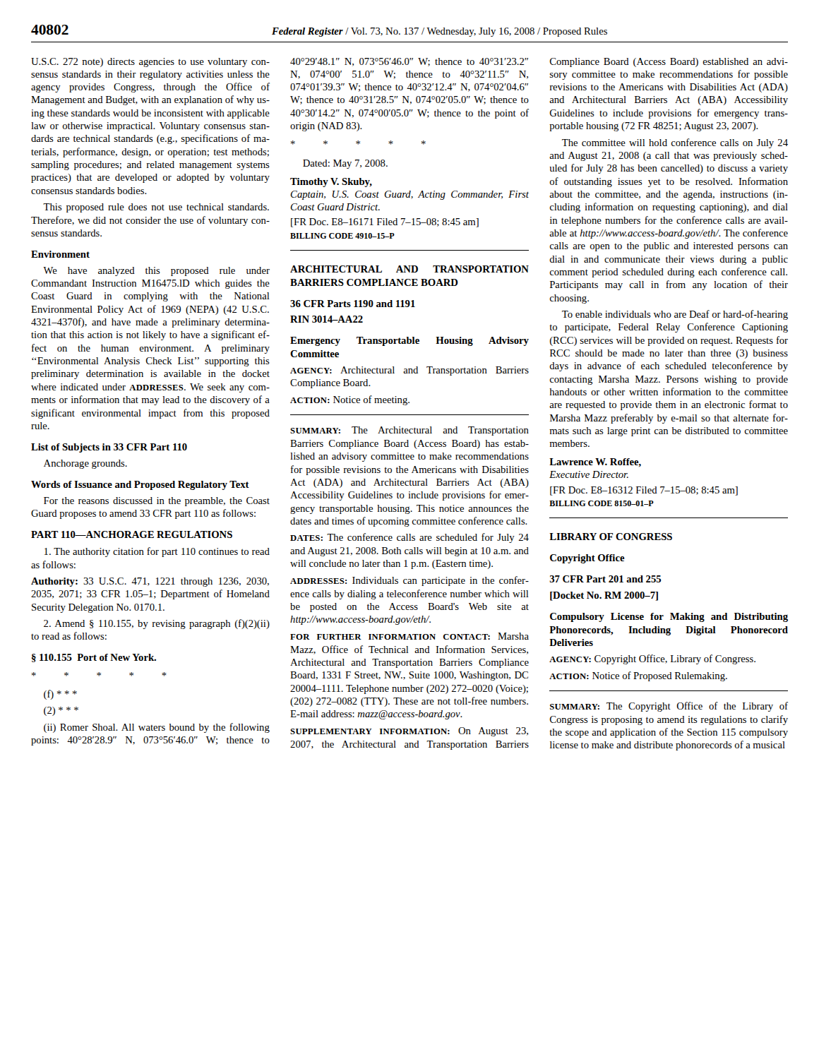40802
Federal Register / Vol. 73, No. 137 / Wednesday, July 16, 2008 / Proposed Rules
U.S.C. 272 note) directs agencies to use voluntary consensus standards in their regulatory activities unless the agency provides Congress, through the Office of Management and Budget, with an explanation of why using these standards would be inconsistent with applicable law or otherwise impractical. Voluntary consensus standards are technical standards (e.g., specifications of materials, performance, design, or operation; test methods; sampling procedures; and related management systems practices) that are developed or adopted by voluntary consensus standards bodies.
This proposed rule does not use technical standards. Therefore, we did not consider the use of voluntary consensus standards.
Environment
We have analyzed this proposed rule under Commandant Instruction M16475.lD which guides the Coast Guard in complying with the National Environmental Policy Act of 1969 (NEPA) (42 U.S.C. 4321–4370f), and have made a preliminary determination that this action is not likely to have a significant effect on the human environment. A preliminary ‘‘Environmental Analysis Check List’’ supporting this preliminary determination is available in the docket where indicated under Addresses. We seek any comments or information that may lead to the discovery of a significant environmental impact from this proposed rule.
List of Subjects in 33 CFR Part 110
Anchorage grounds.
Words of Issuance and Proposed Regulatory Text
For the reasons discussed in the preamble, the Coast Guard proposes to amend 33 CFR part 110 as follows:
Part 110—Anchorage Regulations
1. The authority citation for part 110 continues to read as follows:
Authority: 33 U.S.C. 471, 1221 through 1236, 2030, 2035, 2071; 33 CFR 1.05–1; Department of Homeland Security Delegation No. 0170.1.
2. Amend § 110.155, by revising paragraph (f)(2)(ii) to read as follows:
§ 110.155 Port of New York.
* * * * *
(f) * * *
(2) * * *
(ii) Romer Shoal. All waters bound by the following points: 40°28′28.9″ N, 073°56′46.0″ W; thence to 40°29′48.1″ N, 073°56′46.0″ W; thence to 40°31′23.2″ N, 074°00′ 51.0″ W; thence to 40°32′11.5″ N, 074°01′39.3″ W; thence to 40°32′12.4″ N, 074°02′04.6″ W; thence to 40°31′28.5″ N, 074°02′05.0″ W; thence to 40°30′14.2″ N, 074°00′05.0″ W; thence to the point of origin (NAD 83).
* * * * *
Dated: May 7, 2008.
Timothy V. Skuby,
Captain, U.S. Coast Guard, Acting Commander, First Coast Guard District.
[FR Doc. E8–16171 Filed 7–15–08; 8:45 am]
BILLING CODE 4910–15–P
Architectural and Transportation Barriers Compliance Board
36 CFR Parts 1190 and 1191
RIN 3014–AA22
Emergency Transportable Housing Advisory Committee
Agency: Architectural and Transportation Barriers Compliance Board.
Action: Notice of meeting.
Summary: The Architectural and Transportation Barriers Compliance Board (Access Board) has established an advisory committee to make recommendations for possible revisions to the Americans with Disabilities Act (ADA) and Architectural Barriers Act (ABA) Accessibility Guidelines to include provisions for emergency transportable housing. This notice announces the dates and times of upcoming committee conference calls.
Dates: The conference calls are scheduled for July 24 and August 21, 2008. Both calls will begin at 10 a.m. and will conclude no later than 1 p.m. (Eastern time).
Addresses: Individuals can participate in the conference calls by dialing a teleconference number which will be posted on the Access Board's Web site at http://www.access-board.gov/eth/.
For Further Information Contact: Marsha Mazz, Office of Technical and Information Services, Architectural and Transportation Barriers Compliance Board, 1331 F Street, NW., Suite 1000, Washington, DC 20004–1111. Telephone number (202) 272–0020 (Voice); (202) 272–0082 (TTY). These are not toll-free numbers. E-mail address: mazz@access-board.gov.
Supplementary Information: On August 23, 2007, the Architectural and Transportation Barriers Compliance Board (Access Board) established an advisory committee to make recommendations for possible revisions to the Americans with Disabilities Act (ADA) and Architectural Barriers Act (ABA) Accessibility Guidelines to include provisions for emergency transportable housing (72 FR 48251; August 23, 2007).
The committee will hold conference calls on July 24 and August 21, 2008 (a call that was previously scheduled for July 28 has been cancelled) to discuss a variety of outstanding issues yet to be resolved. Information about the committee, and the agenda, instructions (including information on requesting captioning), and dial in telephone numbers for the conference calls are available at http://www.access-board.gov/eth/. The conference calls are open to the public and interested persons can dial in and communicate their views during a public comment period scheduled during each conference call. Participants may call in from any location of their choosing.
To enable individuals who are Deaf or hard-of-hearing to participate, Federal Relay Conference Captioning (RCC) services will be provided on request. Requests for RCC should be made no later than three (3) business days in advance of each scheduled teleconference by contacting Marsha Mazz. Persons wishing to provide handouts or other written information to the committee are requested to provide them in an electronic format to Marsha Mazz preferably by e-mail so that alternate formats such as large print can be distributed to committee members.
Lawrence W. Roffee,
Executive Director.
[FR Doc. E8–16312 Filed 7–15–08; 8:45 am]
BILLING CODE 8150–01–P
Library of Congress
Copyright Office
37 CFR Part 201 and 255
[Docket No. RM 2000–7]
Compulsory License for Making and Distributing Phonorecords, Including Digital Phonorecord Deliveries
Agency: Copyright Office, Library of Congress.
Action: Notice of Proposed Rulemaking.
Summary: The Copyright Office of the Library of Congress is proposing to amend its regulations to clarify the scope and application of the Section 115 compulsory license to make and distribute phonorecords of a musical